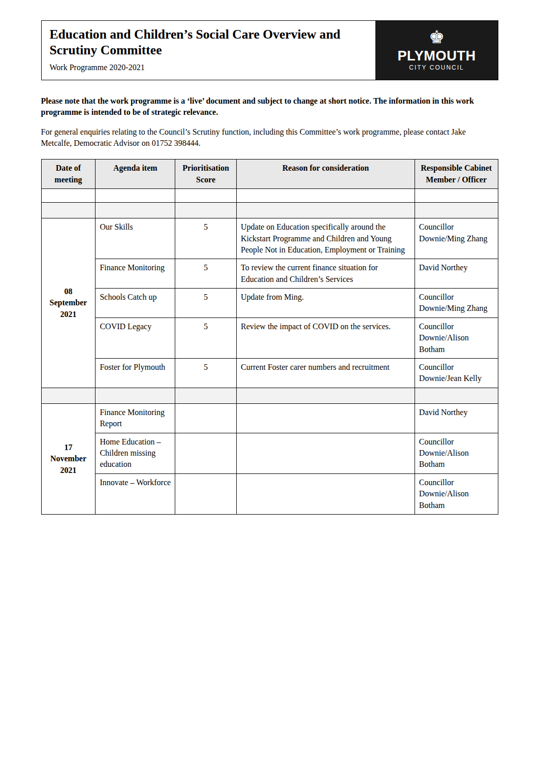Education and Children’s Social Care Overview and Scrutiny Committee
Work Programme 2020-2021
♚
PLYMOUTH
CITY COUNCIL
Please note that the work programme is a ‘live’ document and subject to change at short notice. The information in this work programme is intended to be of strategic relevance.
For general enquiries relating to the Council’s Scrutiny function, including this Committee’s work programme, please contact Jake Metcalfe, Democratic Advisor on 01752 398444.
| Date of meeting | Agenda item | Prioritisation Score | Reason for consideration | Responsible Cabinet Member / Officer |
| --- | --- | --- | --- | --- |
| 08 September 2021 | Our Skills | 5 | Update on Education specifically around the Kickstart Programme and Children and Young People Not in Education, Employment or Training | Councillor Downie/Ming Zhang |
| Finance Monitoring | 5 | To review the current finance situation for Education and Children’s Services | David Northey |
| Schools Catch up | 5 | Update from Ming. | Councillor Downie/Ming Zhang |
| COVID Legacy | 5 | Review the impact of COVID on the services. | Councillor Downie/Alison Botham |
| Foster for Plymouth | 5 | Current Foster carer numbers and recruitment | Councillor Downie/Jean Kelly |
| 17 November 2021 | Finance Monitoring Report | | | David Northey |
| Home Education – Children missing education | | | Councillor Downie/Alison Botham |
| Innovate – Workforce | | | Councillor Downie/Alison Botham |